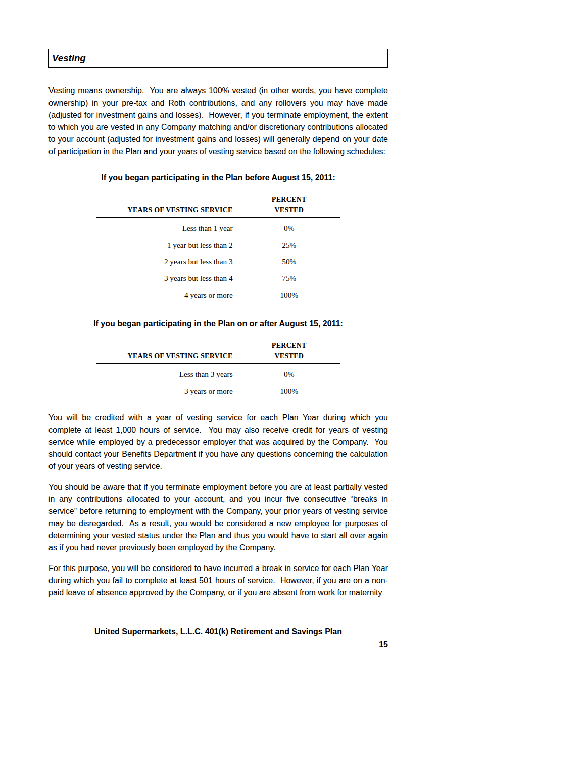Vesting
Vesting means ownership. You are always 100% vested (in other words, you have complete ownership) in your pre-tax and Roth contributions, and any rollovers you may have made (adjusted for investment gains and losses). However, if you terminate employment, the extent to which you are vested in any Company matching and/or discretionary contributions allocated to your account (adjusted for investment gains and losses) will generally depend on your date of participation in the Plan and your years of vesting service based on the following schedules:
If you began participating in the Plan before August 15, 2011:
| Years of Vesting Service | Percent Vested |
| --- | --- |
| Less than 1 year | 0% |
| 1 year but less than 2 | 25% |
| 2 years but less than 3 | 50% |
| 3 years but less than 4 | 75% |
| 4 years or more | 100% |
If you began participating in the Plan on or after August 15, 2011:
| Years of Vesting Service | Percent Vested |
| --- | --- |
| Less than 3 years | 0% |
| 3 years or more | 100% |
You will be credited with a year of vesting service for each Plan Year during which you complete at least 1,000 hours of service. You may also receive credit for years of vesting service while employed by a predecessor employer that was acquired by the Company. You should contact your Benefits Department if you have any questions concerning the calculation of your years of vesting service.
You should be aware that if you terminate employment before you are at least partially vested in any contributions allocated to your account, and you incur five consecutive “breaks in service” before returning to employment with the Company, your prior years of vesting service may be disregarded. As a result, you would be considered a new employee for purposes of determining your vested status under the Plan and thus you would have to start all over again as if you had never previously been employed by the Company.
For this purpose, you will be considered to have incurred a break in service for each Plan Year during which you fail to complete at least 501 hours of service. However, if you are on a non-paid leave of absence approved by the Company, or if you are absent from work for maternity
United Supermarkets, L.L.C. 401(k) Retirement and Savings Plan
15